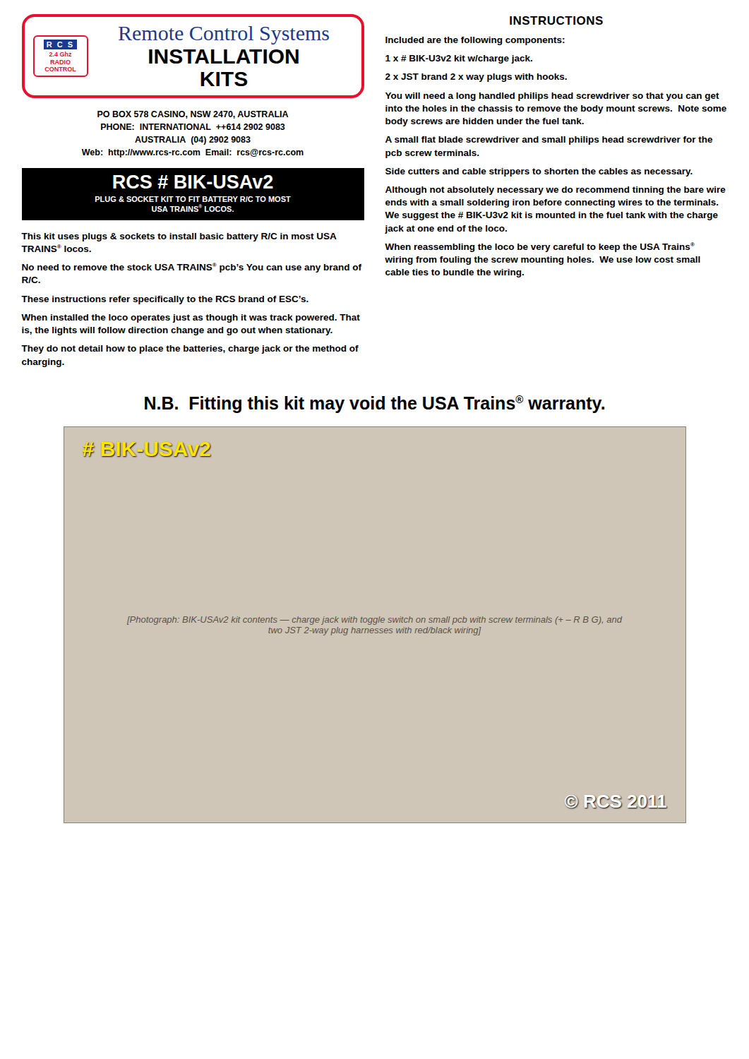R C S
2.4 Ghz
RADIO
CONTROL
Remote Control Systems
INSTALLATION
KITS
PO BOX 578 CASINO, NSW 2470, AUSTRALIA
PHONE: INTERNATIONAL ++614 2902 9083
AUSTRALIA (04) 2902 9083
Web: http://www.rcs-rc.com Email: rcs@rcs-rc.com
RCS # BIK-USAv2
PLUG & SOCKET KIT TO FIT BATTERY R/C TO MOST
USA TRAINS® LOCOS.
This kit uses plugs & sockets to install basic battery R/C in most USA TRAINS® locos.
No need to remove the stock USA TRAINS® pcb’s You can use any brand of R/C.
These instructions refer specifically to the RCS brand of ESC’s.
When installed the loco operates just as though it was track powered. That is, the lights will follow direction change and go out when stationary.
They do not detail how to place the batteries, charge jack or the method of charging.
INSTRUCTIONS
Included are the following components:
1 x # BIK-U3v2 kit w/charge jack.
2 x JST brand 2 x way plugs with hooks.
You will need a long handled philips head screwdriver so that you can get into the holes in the chassis to remove the body mount screws. Note some body screws are hidden under the fuel tank.
A small flat blade screwdriver and small philips head screwdriver for the pcb screw terminals.
Side cutters and cable strippers to shorten the cables as necessary.
Although not absolutely necessary we do recommend tinning the bare wire ends with a small soldering iron before connecting wires to the terminals. We suggest the # BIK-U3v2 kit is mounted in the fuel tank with the charge jack at one end of the loco.
When reassembling the loco be very careful to keep the USA Trains® wiring from fouling the screw mounting holes. We use low cost small cable ties to bundle the wiring.
N.B. Fitting this kit may void the USA Trains® warranty.
# BIK-USAv2
[Photograph: BIK-USAv2 kit contents — charge jack with toggle switch on small pcb with screw terminals (+ – R B G), and two JST 2-way plug harnesses with red/black wiring]
© RCS 2011